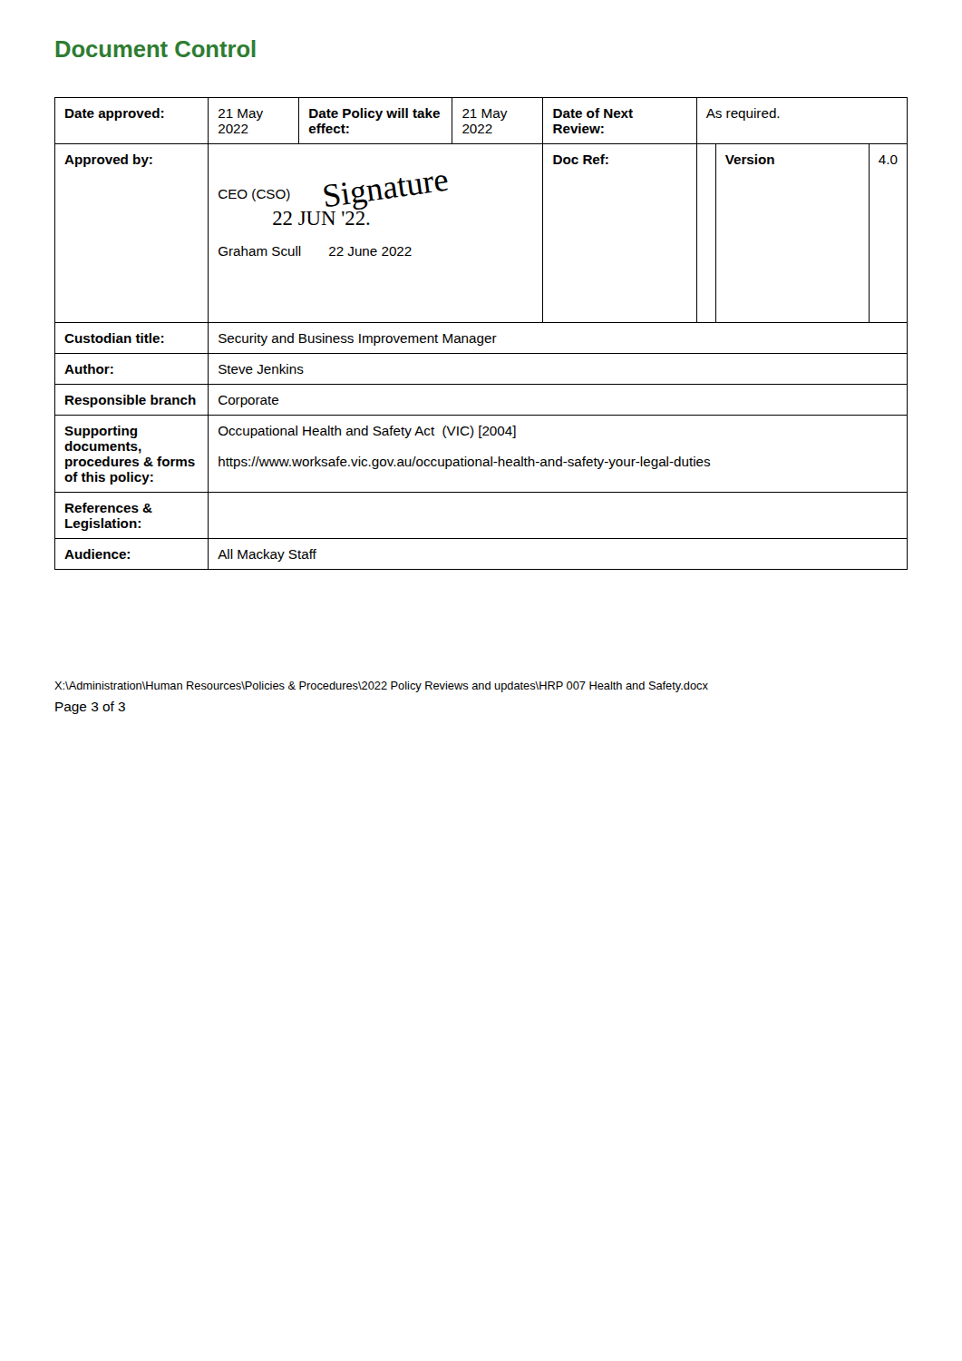Document Control
| Date approved: | 21 May 2022 | Date Policy will take effect: | 21 May 2022 | Date of Next Review: | As required. |
| Approved by: | CEO (CSO) Signature 22 JUN '22. Graham Scull 22 June 2022 | Doc Ref: | | Version | 4.0 |
| Custodian title: | Security and Business Improvement Manager |
| Author: | Steve Jenkins |
| Responsible branch | Corporate |
| Supporting documents, procedures & forms of this policy: | Occupational Health and Safety Act (VIC) [2004] https://www.worksafe.vic.gov.au/occupational-health-and-safety-your-legal-duties |
| References & Legislation: | |
| Audience: | All Mackay Staff |
X:\Administration\Human Resources\Policies & Procedures\2022 Policy Reviews and updates\HRP 007 Health and Safety.docx
Page 3 of 3